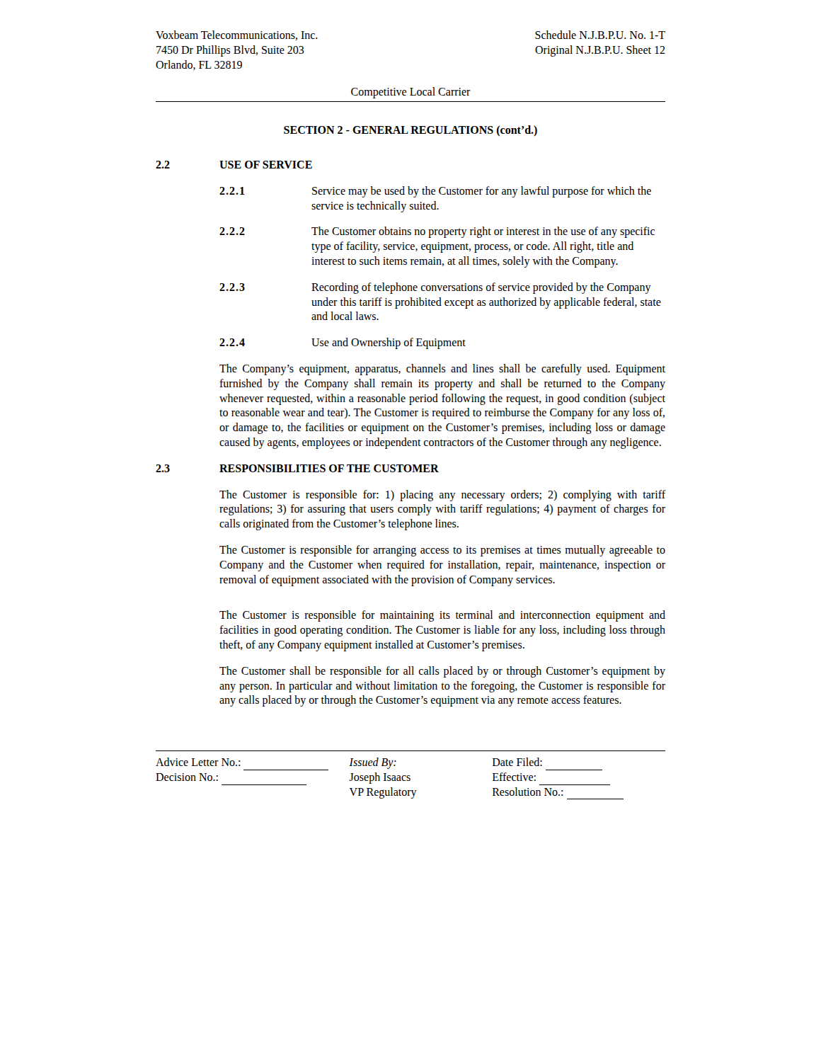Voxbeam Telecommunications, Inc.
7450 Dr Phillips Blvd, Suite 203
Orlando, FL 32819
Schedule N.J.B.P.U. No. 1-T
Original N.J.B.P.U. Sheet 12
Competitive Local Carrier
SECTION 2 - GENERAL REGULATIONS (cont’d.)
2.2
USE OF SERVICE
2.2.1
Service may be used by the Customer for any lawful purpose for which the service is technically suited.
2.2.2
The Customer obtains no property right or interest in the use of any specific type of facility, service, equipment, process, or code. All right, title and interest to such items remain, at all times, solely with the Company.
2.2.3
Recording of telephone conversations of service provided by the Company under this tariff is prohibited except as authorized by applicable federal, state and local laws.
2.2.4
Use and Ownership of Equipment
The Company’s equipment, apparatus, channels and lines shall be carefully used. Equipment furnished by the Company shall remain its property and shall be returned to the Company whenever requested, within a reasonable period following the request, in good condition (subject to reasonable wear and tear). The Customer is required to reimburse the Company for any loss of, or damage to, the facilities or equipment on the Customer’s premises, including loss or damage caused by agents, employees or independent contractors of the Customer through any negligence.
2.3
RESPONSIBILITIES OF THE CUSTOMER
The Customer is responsible for: 1) placing any necessary orders; 2) complying with tariff regulations; 3) for assuring that users comply with tariff regulations; 4) payment of charges for calls originated from the Customer’s telephone lines.
The Customer is responsible for arranging access to its premises at times mutually agreeable to Company and the Customer when required for installation, repair, maintenance, inspection or removal of equipment associated with the provision of Company services.
The Customer is responsible for maintaining its terminal and interconnection equipment and facilities in good operating condition. The Customer is liable for any loss, including loss through theft, of any Company equipment installed at Customer’s premises.
The Customer shall be responsible for all calls placed by or through Customer’s equipment by any person. In particular and without limitation to the foregoing, the Customer is responsible for any calls placed by or through the Customer’s equipment via any remote access features.
| Advice Letter No.: | Issued By: | Date Filed: |
| Decision No.: | Joseph Isaacs | Effective: |
| | VP Regulatory | Resolution No.: |